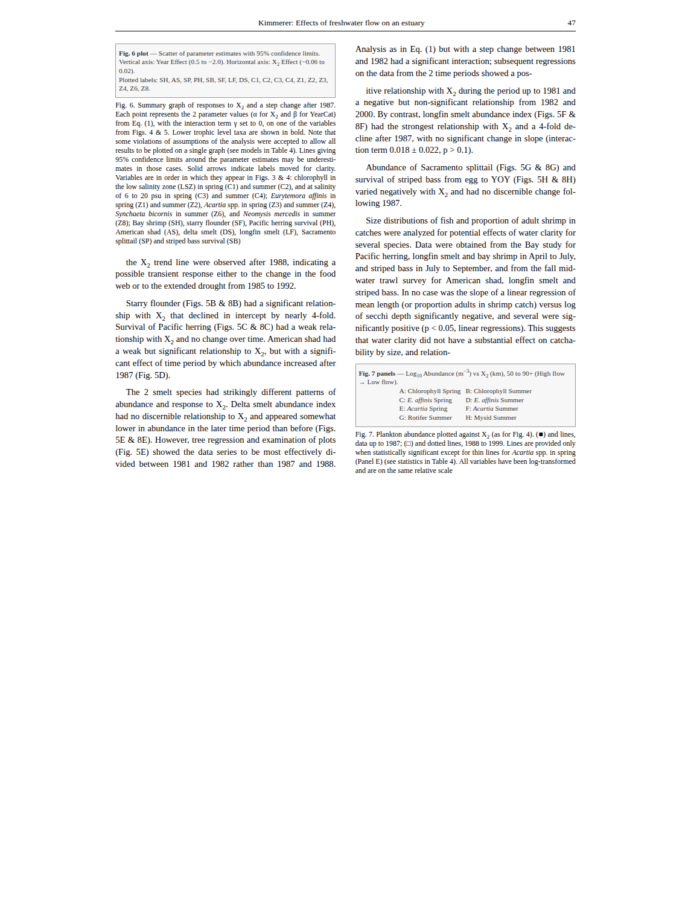Kimmerer: Effects of freshwater flow on an estuary 47
Fig. 6 plot — Scatter of parameter estimates with 95% confidence limits.
Vertical axis: Year Effect (0.5 to −2.0). Horizontal axis: X2 Effect (−0.06 to 0.02).
Plotted labels: SH, AS, SP, PH, SB, SF, LF, DS, C1, C2, C3, C4, Z1, Z2, Z3, Z4, Z6, Z8.
Fig. 6. Summary graph of responses to X2 and a step change after 1987. Each point represents the 2 parameter values (α for X2 and β for YearCat) from Eq. (1), with the interaction term γ set to 0, on one of the variables from Figs. 4 & 5. Lower trophic level taxa are shown in bold. Note that some violations of assumptions of the analysis were accepted to allow all results to be plotted on a single graph (see models in Table 4). Lines giving 95% confidence limits around the parameter estimates may be underestimates in those cases. Solid arrows indicate labels moved for clarity. Variables are in order in which they appear in Figs. 3 & 4: chlorophyll in the low salinity zone (LSZ) in spring (C1) and summer (C2), and at salinity of 6 to 20 psu in spring (C3) and summer (C4); Eurytemora affinis in spring (Z1) and summer (Z2), Acartia spp. in spring (Z3) and summer (Z4), Synchaeta bicornis in summer (Z6), and Neomysis mercedis in summer (Z8); Bay shrimp (SH), starry flounder (SF), Pacific herring survival (PH), American shad (AS), delta smelt (DS), longfin smelt (LF), Sacramento splittail (SP) and striped bass survival (SB)
the X2 trend line were observed after 1988, indicating a possible transient response either to the change in the food web or to the extended drought from 1985 to 1992.
Starry flounder (Figs. 5B & 8B) had a significant relationship with X2 that declined in intercept by nearly 4-fold. Survival of Pacific herring (Figs. 5C & 8C) had a weak relationship with X2 and no change over time. American shad had a weak but significant relationship to X2, but with a significant effect of time period by which abundance increased after 1987 (Fig. 5D).
The 2 smelt species had strikingly different patterns of abundance and response to X2. Delta smelt abundance index had no discernible relationship to X2 and appeared somewhat lower in abundance in the later time period than before (Figs. 5E & 8E). However, tree regression and examination of plots (Fig. 5E) showed the data series to be most effectively divided between 1981 and 1982 rather than 1987 and 1988. Analysis as in Eq. (1) but with a step change between 1981 and 1982 had a significant interaction; subsequent regressions on the data from the 2 time periods showed a pos-
itive relationship with X2 during the period up to 1981 and a negative but non-significant relationship from 1982 and 2000. By contrast, longfin smelt abundance index (Figs. 5F & 8F) had the strongest relationship with X2 and a 4-fold decline after 1987, with no significant change in slope (interaction term 0.018 ± 0.022, p > 0.1).
Abundance of Sacramento splittail (Figs. 5G & 8G) and survival of striped bass from egg to YOY (Figs. 5H & 8H) varied negatively with X2 and had no discernible change following 1987.
Size distributions of fish and proportion of adult shrimp in catches were analyzed for potential effects of water clarity for several species. Data were obtained from the Bay study for Pacific herring, longfin smelt and bay shrimp in April to July, and striped bass in July to September, and from the fall midwater trawl survey for American shad, longfin smelt and striped bass. In no case was the slope of a linear regression of mean length (or proportion adults in shrimp catch) versus log of secchi depth significantly negative, and several were significantly positive (p < 0.05, linear regressions). This suggests that water clarity did not have a substantial effect on catchability by size, and relation-
Fig. 7 panels — Log10 Abundance (m−3) vs X2 (km), 50 to 90+ (High flow → Low flow).
| A: Chlorophyll Spring | B: Chlorophyll Summer |
| C: E. affinis Spring | D: E. affinis Summer |
| E: Acartia Spring | F: Acartia Summer |
| G: Rotifer Summer | H: Mysid Summer |
Fig. 7. Plankton abundance plotted against X2 (as for Fig. 4). (■) and lines, data up to 1987; (□) and dotted lines, 1988 to 1999. Lines are provided only when statistically significant except for thin lines for Acartia spp. in spring (Panel E) (see statistics in Table 4). All variables have been log-transformed and are on the same relative scale